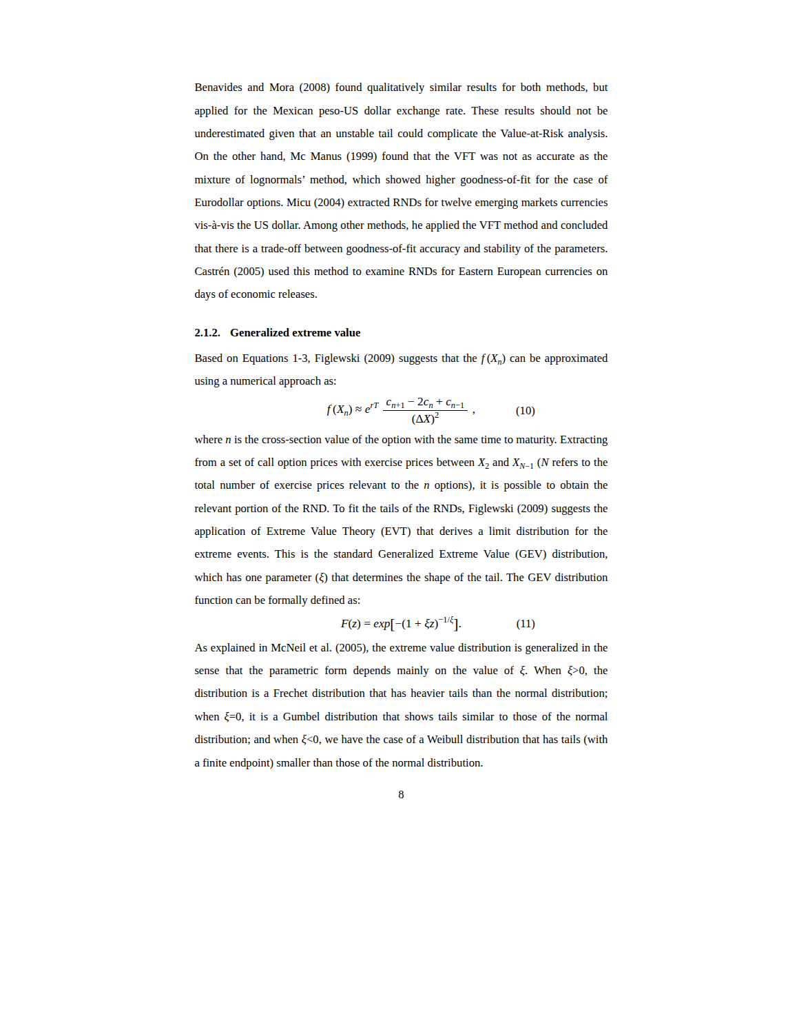Benavides and Mora (2008) found qualitatively similar results for both methods, but applied for the Mexican peso-US dollar exchange rate. These results should not be underestimated given that an unstable tail could complicate the Value-at-Risk analysis. On the other hand, Mc Manus (1999) found that the VFT was not as accurate as the mixture of lognormals’ method, which showed higher goodness-of-fit for the case of Eurodollar options. Micu (2004) extracted RNDs for twelve emerging markets currencies vis-à-vis the US dollar. Among other methods, he applied the VFT method and concluded that there is a trade-off between goodness-of-fit accuracy and stability of the parameters. Castrén (2005) used this method to examine RNDs for Eastern European currencies on days of economic releases.
2.1.2. Generalized extreme value
Based on Equations 1-3, Figlewski (2009) suggests that the f (Xn) can be approximated using a numerical approach as:
f (Xn) ≈ erT cn+1 − 2cn + cn−1 (ΔX)2 ,
(10)
where n is the cross-section value of the option with the same time to maturity. Extracting from a set of call option prices with exercise prices between X2 and XN−1 (N refers to the total number of exercise prices relevant to the n options), it is possible to obtain the relevant portion of the RND. To fit the tails of the RNDs, Figlewski (2009) suggests the application of Extreme Value Theory (EVT) that derives a limit distribution for the extreme events. This is the standard Generalized Extreme Value (GEV) distribution, which has one parameter (ξ) that determines the shape of the tail. The GEV distribution function can be formally defined as:
F(z) = exp[−(1 + ξz)−1/ξ].
(11)
As explained in McNeil et al. (2005), the extreme value distribution is generalized in the sense that the parametric form depends mainly on the value of ξ. When ξ>0, the distribution is a Frechet distribution that has heavier tails than the normal distribution; when ξ=0, it is a Gumbel distribution that shows tails similar to those of the normal distribution; and when ξ<0, we have the case of a Weibull distribution that has tails (with a finite endpoint) smaller than those of the normal distribution.
8